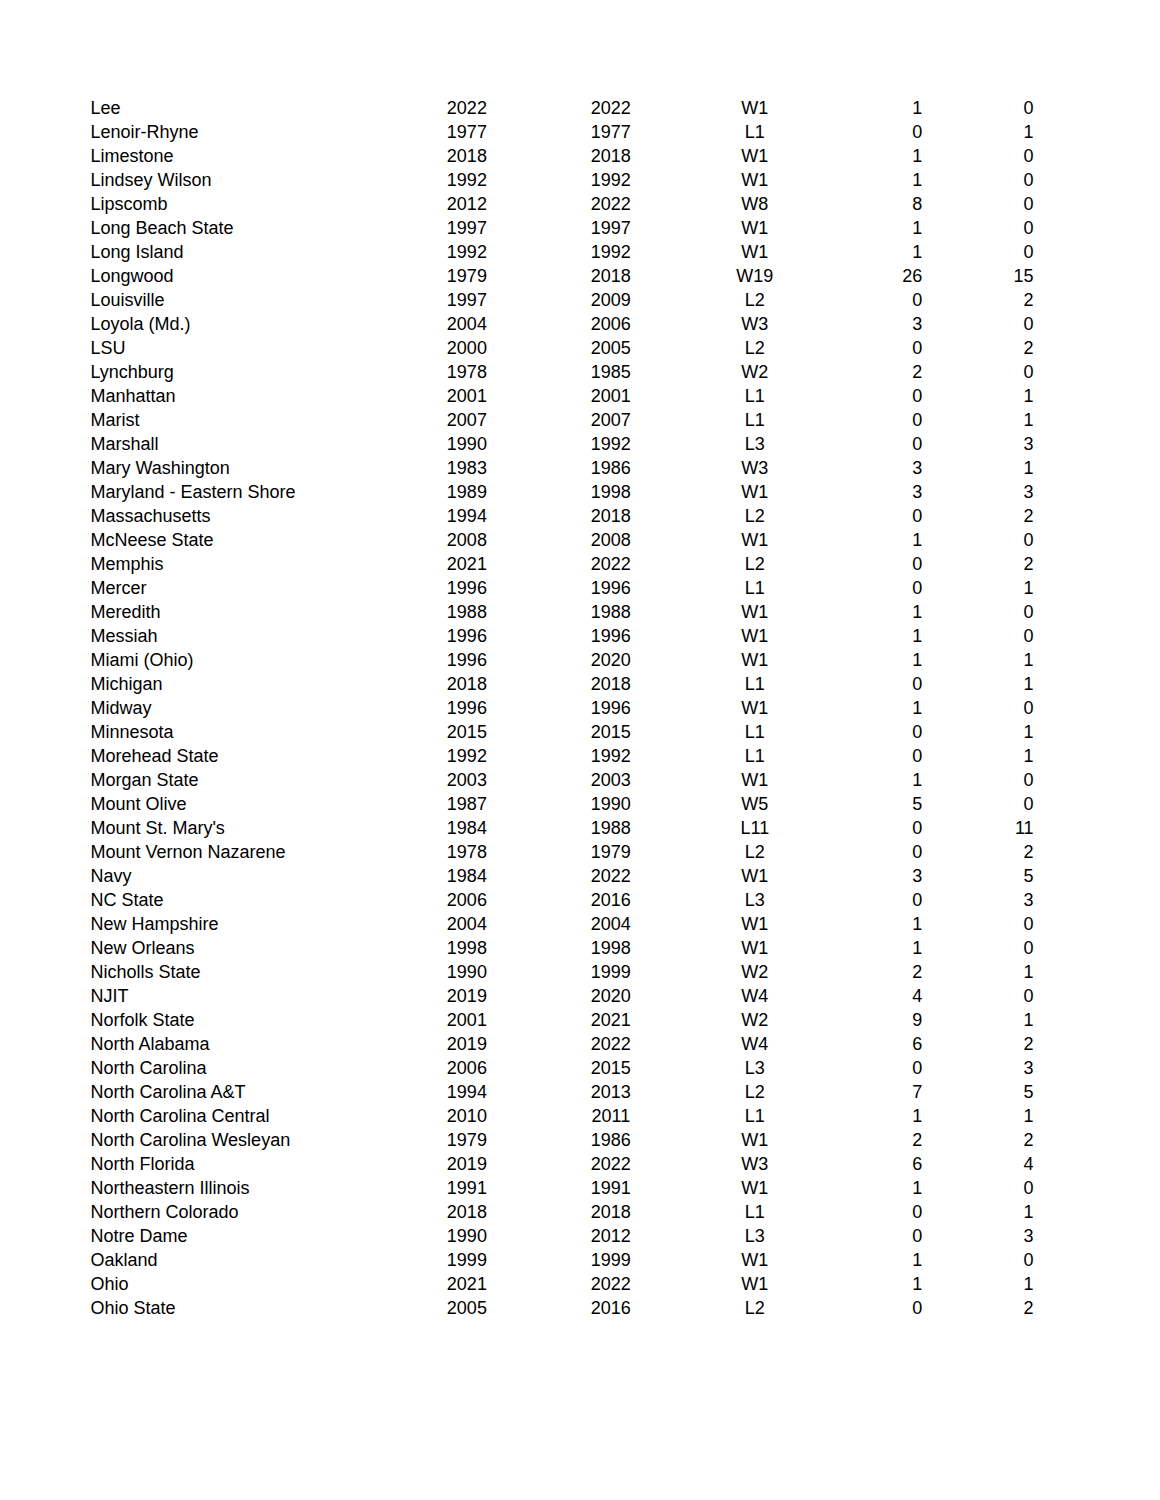| Lee | 2022 | 2022 | W1 | 1 | 0 |
| Lenoir-Rhyne | 1977 | 1977 | L1 | 0 | 1 |
| Limestone | 2018 | 2018 | W1 | 1 | 0 |
| Lindsey Wilson | 1992 | 1992 | W1 | 1 | 0 |
| Lipscomb | 2012 | 2022 | W8 | 8 | 0 |
| Long Beach State | 1997 | 1997 | W1 | 1 | 0 |
| Long Island | 1992 | 1992 | W1 | 1 | 0 |
| Longwood | 1979 | 2018 | W19 | 26 | 15 |
| Louisville | 1997 | 2009 | L2 | 0 | 2 |
| Loyola (Md.) | 2004 | 2006 | W3 | 3 | 0 |
| LSU | 2000 | 2005 | L2 | 0 | 2 |
| Lynchburg | 1978 | 1985 | W2 | 2 | 0 |
| Manhattan | 2001 | 2001 | L1 | 0 | 1 |
| Marist | 2007 | 2007 | L1 | 0 | 1 |
| Marshall | 1990 | 1992 | L3 | 0 | 3 |
| Mary Washington | 1983 | 1986 | W3 | 3 | 1 |
| Maryland - Eastern Shore | 1989 | 1998 | W1 | 3 | 3 |
| Massachusetts | 1994 | 2018 | L2 | 0 | 2 |
| McNeese State | 2008 | 2008 | W1 | 1 | 0 |
| Memphis | 2021 | 2022 | L2 | 0 | 2 |
| Mercer | 1996 | 1996 | L1 | 0 | 1 |
| Meredith | 1988 | 1988 | W1 | 1 | 0 |
| Messiah | 1996 | 1996 | W1 | 1 | 0 |
| Miami (Ohio) | 1996 | 2020 | W1 | 1 | 1 |
| Michigan | 2018 | 2018 | L1 | 0 | 1 |
| Midway | 1996 | 1996 | W1 | 1 | 0 |
| Minnesota | 2015 | 2015 | L1 | 0 | 1 |
| Morehead State | 1992 | 1992 | L1 | 0 | 1 |
| Morgan State | 2003 | 2003 | W1 | 1 | 0 |
| Mount Olive | 1987 | 1990 | W5 | 5 | 0 |
| Mount St. Mary's | 1984 | 1988 | L11 | 0 | 11 |
| Mount Vernon Nazarene | 1978 | 1979 | L2 | 0 | 2 |
| Navy | 1984 | 2022 | W1 | 3 | 5 |
| NC State | 2006 | 2016 | L3 | 0 | 3 |
| New Hampshire | 2004 | 2004 | W1 | 1 | 0 |
| New Orleans | 1998 | 1998 | W1 | 1 | 0 |
| Nicholls State | 1990 | 1999 | W2 | 2 | 1 |
| NJIT | 2019 | 2020 | W4 | 4 | 0 |
| Norfolk State | 2001 | 2021 | W2 | 9 | 1 |
| North Alabama | 2019 | 2022 | W4 | 6 | 2 |
| North Carolina | 2006 | 2015 | L3 | 0 | 3 |
| North Carolina A&T | 1994 | 2013 | L2 | 7 | 5 |
| North Carolina Central | 2010 | 2011 | L1 | 1 | 1 |
| North Carolina Wesleyan | 1979 | 1986 | W1 | 2 | 2 |
| North Florida | 2019 | 2022 | W3 | 6 | 4 |
| Northeastern Illinois | 1991 | 1991 | W1 | 1 | 0 |
| Northern Colorado | 2018 | 2018 | L1 | 0 | 1 |
| Notre Dame | 1990 | 2012 | L3 | 0 | 3 |
| Oakland | 1999 | 1999 | W1 | 1 | 0 |
| Ohio | 2021 | 2022 | W1 | 1 | 1 |
| Ohio State | 2005 | 2016 | L2 | 0 | 2 |